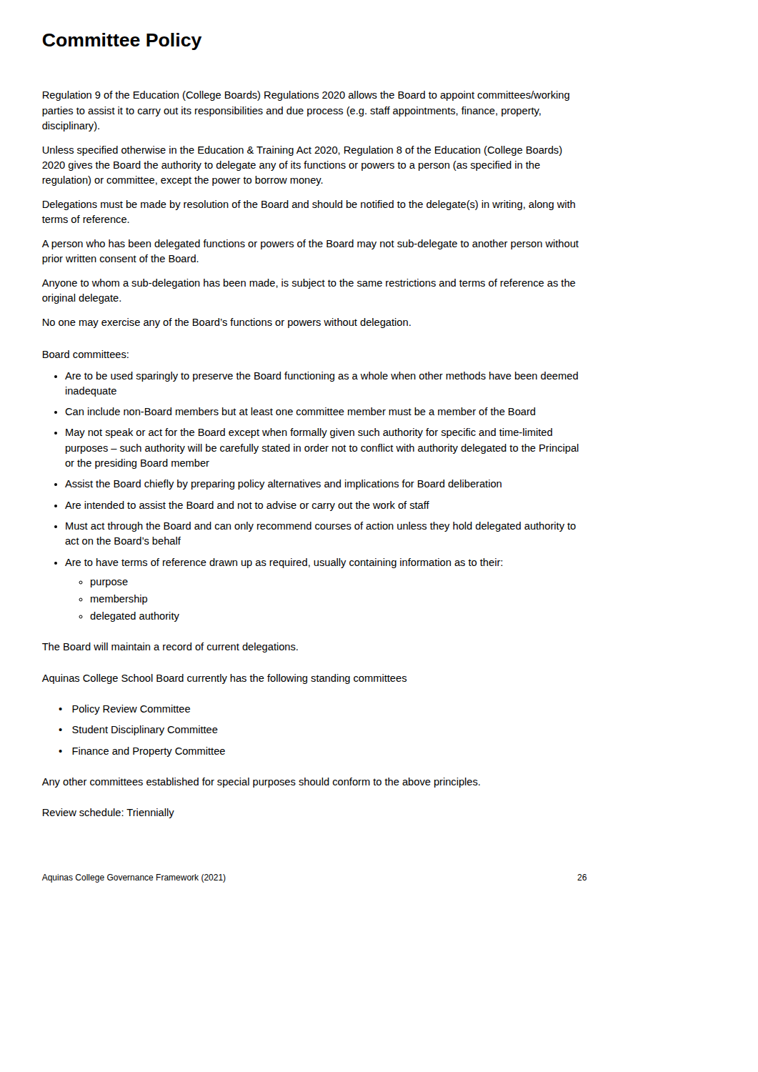Committee Policy
Regulation 9 of the Education (College Boards) Regulations 2020 allows the Board to appoint committees/working parties to assist it to carry out its responsibilities and due process (e.g. staff appointments, finance, property, disciplinary).
Unless specified otherwise in the Education & Training Act 2020, Regulation 8 of the Education (College Boards) 2020 gives the Board the authority to delegate any of its functions or powers to a person (as specified in the regulation) or committee, except the power to borrow money.
Delegations must be made by resolution of the Board and should be notified to the delegate(s) in writing, along with terms of reference.
A person who has been delegated functions or powers of the Board may not sub-delegate to another person without prior written consent of the Board.
Anyone to whom a sub-delegation has been made, is subject to the same restrictions and terms of reference as the original delegate.
No one may exercise any of the Board’s functions or powers without delegation.
Board committees:
Are to be used sparingly to preserve the Board functioning as a whole when other methods have been deemed inadequate
Can include non-Board members but at least one committee member must be a member of the Board
May not speak or act for the Board except when formally given such authority for specific and time-limited purposes – such authority will be carefully stated in order not to conflict with authority delegated to the Principal or the presiding Board member
Assist the Board chiefly by preparing policy alternatives and implications for Board deliberation
Are intended to assist the Board and not to advise or carry out the work of staff
Must act through the Board and can only recommend courses of action unless they hold delegated authority to act on the Board’s behalf
Are to have terms of reference drawn up as required, usually containing information as to their:
purpose
membership
delegated authority
The Board will maintain a record of current delegations.
Aquinas College School Board currently has the following standing committees
Policy Review Committee
Student Disciplinary Committee
Finance and Property Committee
Any other committees established for special purposes should conform to the above principles.
Review schedule: Triennially
Aquinas College Governance Framework (2021) 26